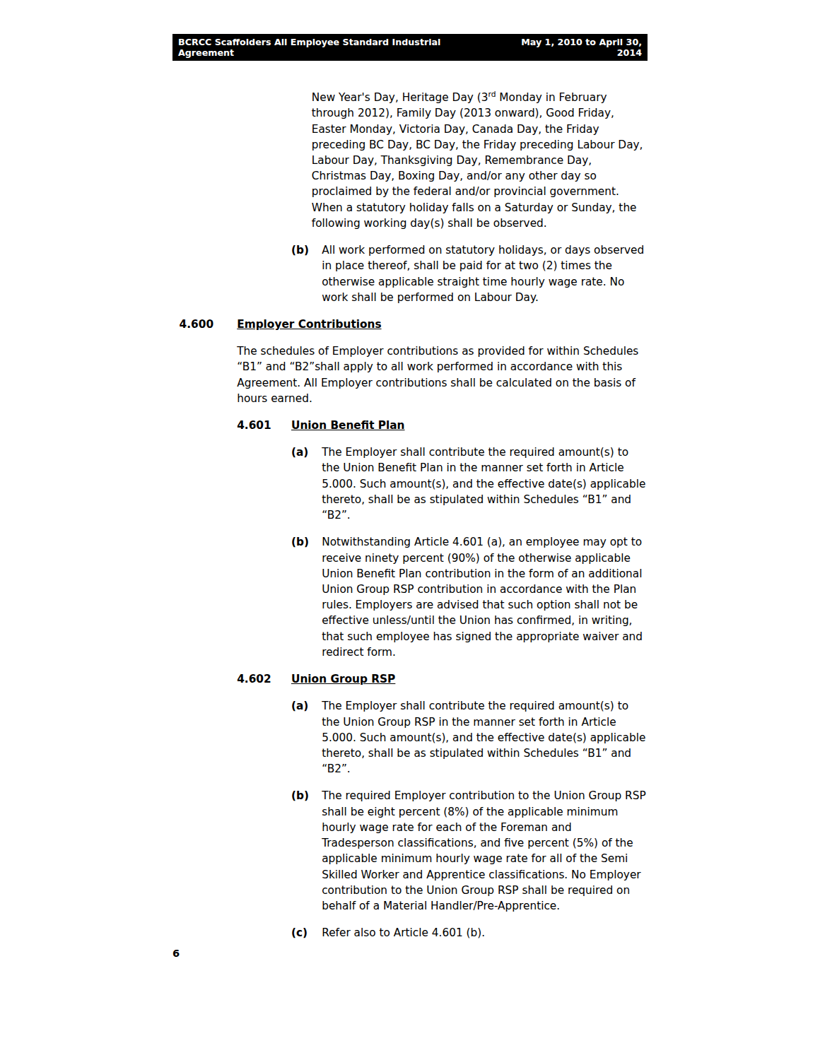BCRCC Scaffolders All Employee Standard Industrial Agreement May 1, 2010 to April 30, 2014
New Year's Day, Heritage Day (3rd Monday in February through 2012), Family Day (2013 onward), Good Friday, Easter Monday, Victoria Day, Canada Day, the Friday preceding BC Day, BC Day, the Friday preceding Labour Day, Labour Day, Thanksgiving Day, Remembrance Day, Christmas Day, Boxing Day, and/or any other day so proclaimed by the federal and/or provincial government. When a statutory holiday falls on a Saturday or Sunday, the following working day(s) shall be observed.
(b)
All work performed on statutory holidays, or days observed in place thereof, shall be paid for at two (2) times the otherwise applicable straight time hourly wage rate. No work shall be performed on Labour Day.
4.600
Employer Contributions
The schedules of Employer contributions as provided for within Schedules “B1” and “B2”shall apply to all work performed in accordance with this Agreement. All Employer contributions shall be calculated on the basis of hours earned.
4.601
Union Benefit Plan
(a)
The Employer shall contribute the required amount(s) to the Union Benefit Plan in the manner set forth in Article 5.000. Such amount(s), and the effective date(s) applicable thereto, shall be as stipulated within Schedules “B1” and “B2”.
(b)
Notwithstanding Article 4.601 (a), an employee may opt to receive ninety percent (90%) of the otherwise applicable Union Benefit Plan contribution in the form of an additional Union Group RSP contribution in accordance with the Plan rules. Employers are advised that such option shall not be effective unless/until the Union has confirmed, in writing, that such employee has signed the appropriate waiver and redirect form.
4.602
Union Group RSP
(a)
The Employer shall contribute the required amount(s) to the Union Group RSP in the manner set forth in Article 5.000. Such amount(s), and the effective date(s) applicable thereto, shall be as stipulated within Schedules “B1” and “B2”.
(b)
The required Employer contribution to the Union Group RSP shall be eight percent (8%) of the applicable minimum hourly wage rate for each of the Foreman and Tradesperson classifications, and five percent (5%) of the applicable minimum hourly wage rate for all of the Semi Skilled Worker and Apprentice classifications. No Employer contribution to the Union Group RSP shall be required on behalf of a Material Handler/Pre-Apprentice.
(c)
Refer also to Article 4.601 (b).
6